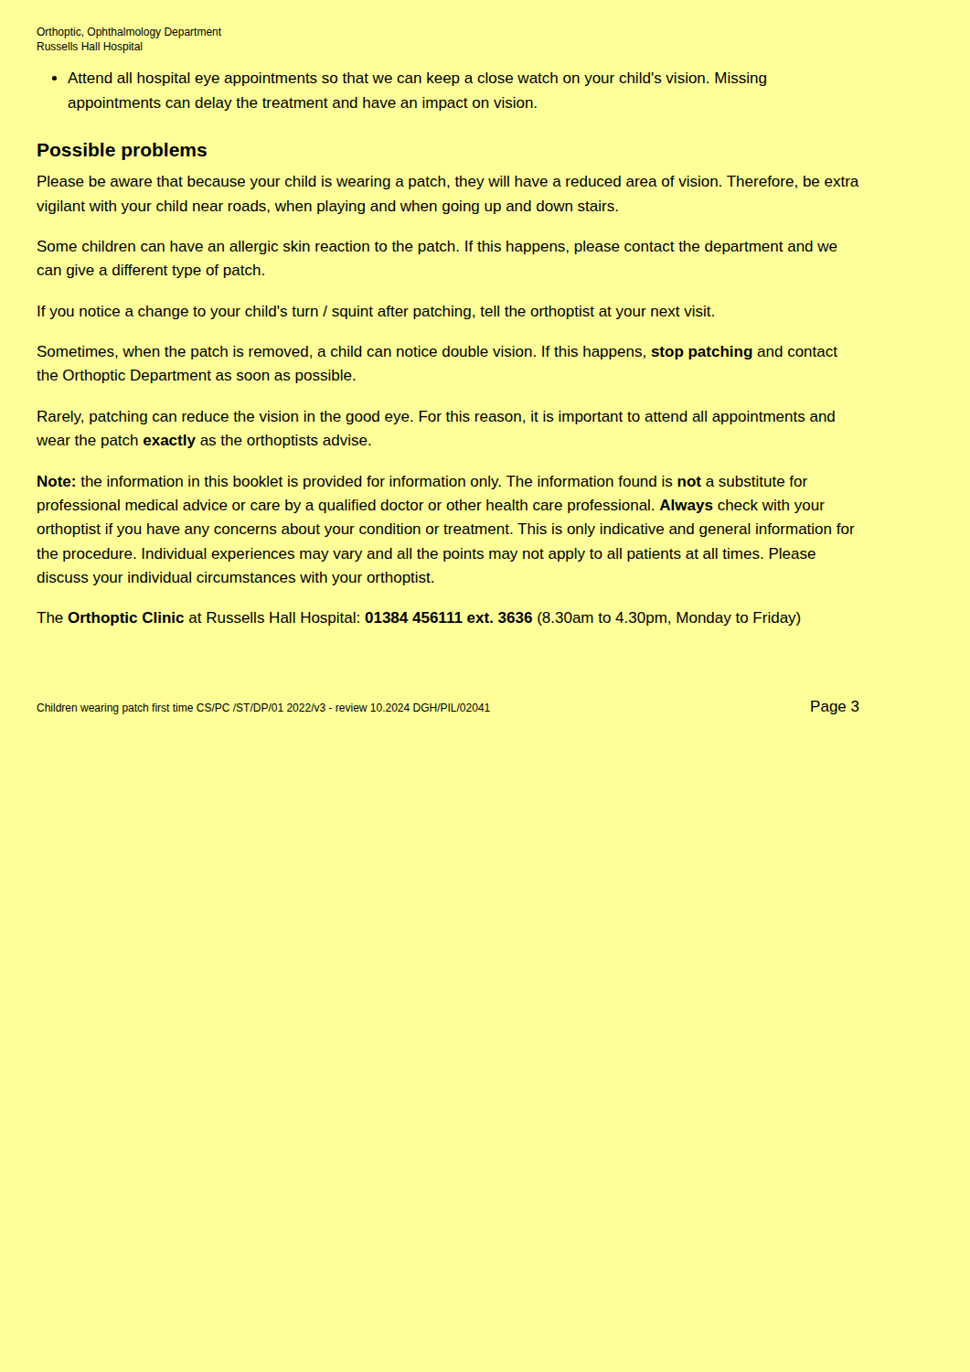Orthoptic, Ophthalmology Department
Russells Hall Hospital
Attend all hospital eye appointments so that we can keep a close watch on your child's vision. Missing appointments can delay the treatment and have an impact on vision.
Possible problems
Please be aware that because your child is wearing a patch, they will have a reduced area of vision. Therefore, be extra vigilant with your child near roads, when playing and when going up and down stairs.
Some children can have an allergic skin reaction to the patch. If this happens, please contact the department and we can give a different type of patch.
If you notice a change to your child's turn / squint after patching, tell the orthoptist at your next visit.
Sometimes, when the patch is removed, a child can notice double vision. If this happens, stop patching and contact the Orthoptic Department as soon as possible.
Rarely, patching can reduce the vision in the good eye. For this reason, it is important to attend all appointments and wear the patch exactly as the orthoptists advise.
Note: the information in this booklet is provided for information only. The information found is not a substitute for professional medical advice or care by a qualified doctor or other health care professional. Always check with your orthoptist if you have any concerns about your condition or treatment. This is only indicative and general information for the procedure. Individual experiences may vary and all the points may not apply to all patients at all times. Please discuss your individual circumstances with your orthoptist.
The Orthoptic Clinic at Russells Hall Hospital: 01384 456111 ext. 3636 (8.30am to 4.30pm, Monday to Friday)
Children wearing patch first time CS/PC /ST/DP/01 2022/v3 - review 10.2024 DGH/PIL/02041 Page 3